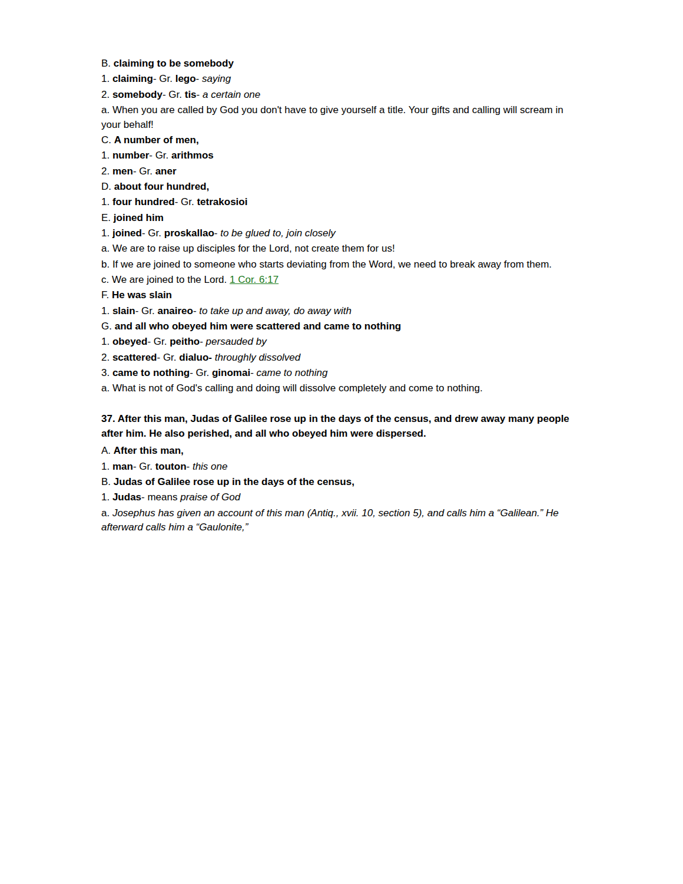B. claiming to be somebody
1. claiming- Gr. lego- saying
2. somebody- Gr. tis- a certain one
a. When you are called by God you don't have to give yourself a title. Your gifts and calling will scream in your behalf!
C. A number of men,
1. number- Gr. arithmos
2. men- Gr. aner
D. about four hundred,
1. four hundred- Gr. tetrakosioi
E. joined him
1. joined- Gr. proskallao- to be glued to, join closely
a. We are to raise up disciples for the Lord, not create them for us!
b. If we are joined to someone who starts deviating from the Word, we need to break away from them.
c. We are joined to the Lord. 1 Cor. 6:17
F. He was slain
1. slain- Gr. anaireo- to take up and away, do away with
G. and all who obeyed him were scattered and came to nothing
1. obeyed- Gr. peitho- persauded by
2. scattered- Gr. dialuo- throughly dissolved
3. came to nothing- Gr. ginomai- came to nothing
a. What is not of God's calling and doing will dissolve completely and come to nothing.
37. After this man, Judas of Galilee rose up in the days of the census, and drew away many people after him. He also perished, and all who obeyed him were dispersed.
A. After this man,
1. man- Gr. touton- this one
B. Judas of Galilee rose up in the days of the census,
1. Judas- means praise of God
a. Josephus has given an account of this man (Antiq., xvii. 10, section 5), and calls him a “Galilean.” He afterward calls him a “Gaulonite,”